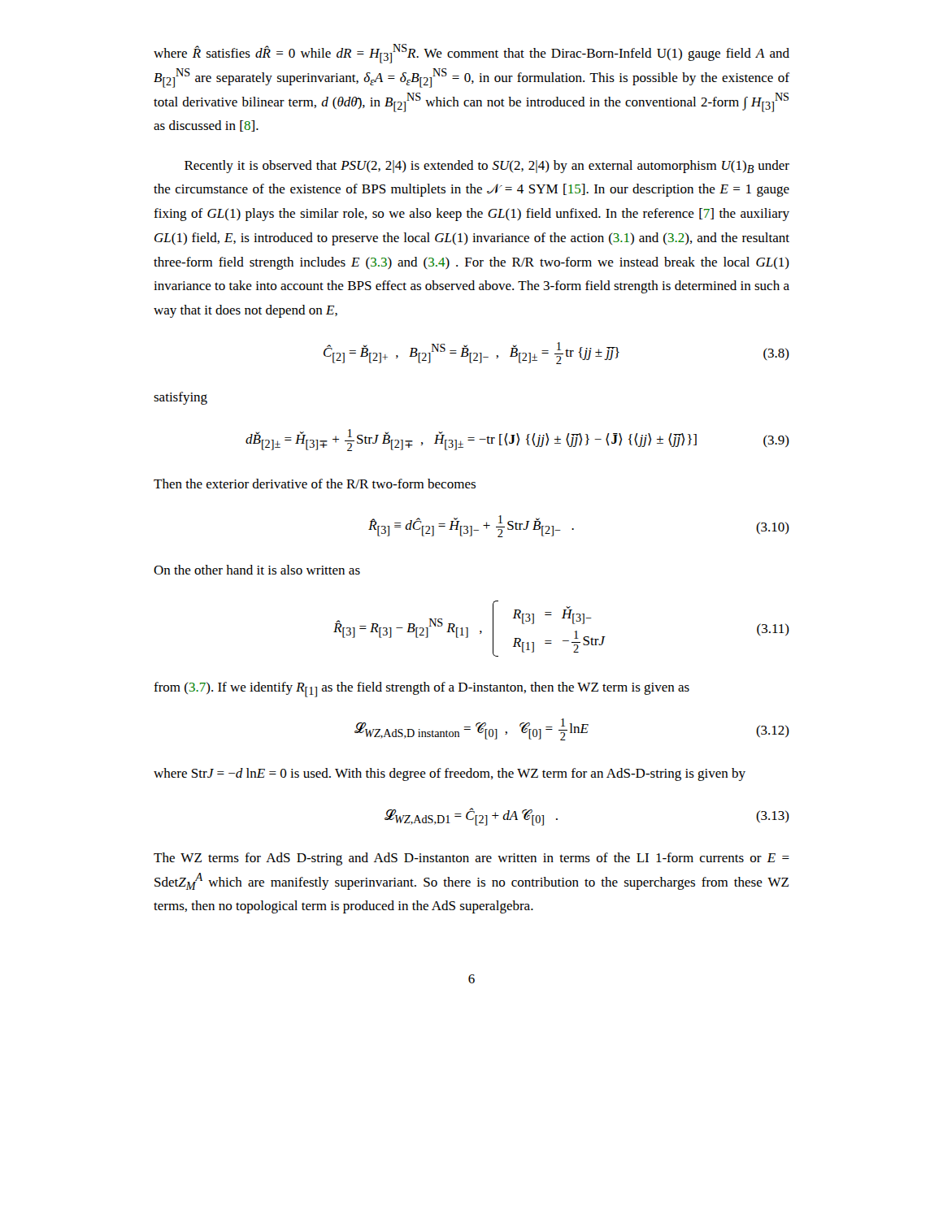where R̂ satisfies dR̂ = 0 while dR = H[3]NSR. We comment that the Dirac-Born-Infeld U(1) gauge field A and B[2]NS are separately superinvariant, δεA = δεB[2]NS = 0, in our formulation. This is possible by the existence of total derivative bilinear term, d (θdθ̄), in B[2]NS which can not be introduced in the conventional 2-form ∫ H[3]NS as discussed in [8].
Recently it is observed that PSU(2, 2|4) is extended to SU(2, 2|4) by an external automorphism U(1)B under the circumstance of the existence of BPS multiplets in the 𝒩 = 4 SYM [15]. In our description the E = 1 gauge fixing of GL(1) plays the similar role, so we also keep the GL(1) field unfixed. In the reference [7] the auxiliary GL(1) field, E, is introduced to preserve the local GL(1) invariance of the action (3.1) and (3.2), and the resultant three-form field strength includes E (3.3) and (3.4) . For the R/R two-form we instead break the local GL(1) invariance to take into account the BPS effect as observed above. The 3-form field strength is determined in such a way that it does not depend on E,
Ĉ[2] = B̌[2]+ , B[2]NS = B̌[2]− , B̌[2]± = 12tr {jj ± j̄j̄} (3.8)
satisfying
dB̌[2]± = Ȟ[3]∓ + 12 StrJ B̌[2]∓ , Ȟ[3]± = −tr [⟨J⟩ {⟨jj⟩ ± ⟨j̄j̄⟩} − ⟨J̄⟩ {⟨jj⟩ ± ⟨j̄j̄⟩}] (3.9)
Then the exterior derivative of the R/R two-form becomes
R̂[3] ≡ dĈ[2] = Ȟ[3]− + 12 StrJ B̌[2]− . (3.10)
On the other hand it is also written as
R̂[3] = R[3] − B[2]NS R[1] ,
| R [3] | = | Ȟ [3]− |
| R [1] | = | − 1 2 Str J |
(3.11)
from (3.7). If we identify R[1] as the field strength of a D-instanton, then the WZ term is given as
𝓛WZ,AdS,D instanton = 𝒞[0] , 𝒞[0] = 12lnE (3.12)
where StrJ = −d lnE = 0 is used. With this degree of freedom, the WZ term for an AdS-D-string is given by
𝓛WZ,AdS,D1 = Ĉ[2] + dA 𝒞[0] . (3.13)
The WZ terms for AdS D-string and AdS D-instanton are written in terms of the LI 1-form currents or E = SdetZMA which are manifestly superinvariant. So there is no contribution to the supercharges from these WZ terms, then no topological term is produced in the AdS superalgebra.
6